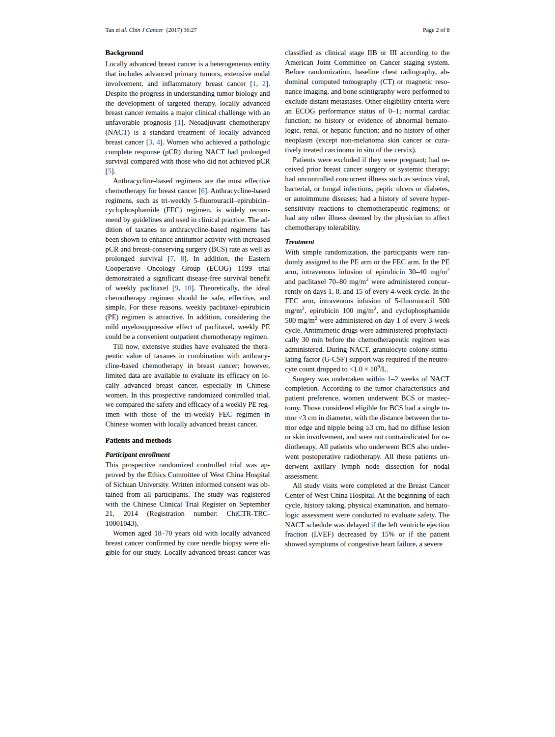Tan et al. Chin J Cancer (2017) 36:27
Page 2 of 8
Background
Locally advanced breast cancer is a heterogeneous entity that includes advanced primary tumors, extensive nodal involvement, and inflammatory breast cancer [1, 2]. Despite the progress in understanding tumor biology and the development of targeted therapy, locally advanced breast cancer remains a major clinical challenge with an unfavorable prognosis [1]. Neoadjuvant chemotherapy (NACT) is a standard treatment of locally advanced breast cancer [3, 4]. Women who achieved a pathologic complete response (pCR) during NACT had prolonged survival compared with those who did not achieved pCR [5].
Anthracycline-based regimens are the most effective chemotherapy for breast cancer [6]. Anthracycline-based regimens, such as tri-weekly 5-fluorouracil–epirubicin–cyclophosphamide (FEC) regimen, is widely recommend by guidelines and used in clinical practice. The addition of taxanes to anthracycline-based regimens has been shown to enhance antitumor activity with increased pCR and breast-conserving surgery (BCS) rate as well as prolonged survival [7, 8]. In addition, the Eastern Cooperative Oncology Group (ECOG) 1199 trial demonstrated a significant disease-free survival benefit of weekly paclitaxel [9, 10]. Theoretically, the ideal chemotherapy regimen should be safe, effective, and simple. For these reasons, weekly paclitaxel–epirubicin (PE) regimen is attractive. In addition, considering the mild myelosuppressive effect of paclitaxel, weekly PE could be a convenient outpatient chemotherapy regimen.
Till now, extensive studies have evaluated the therapeutic value of taxanes in combination with anthracycline-based chemotherapy in breast cancer; however, limited data are available to evaluate its efficacy on locally advanced breast cancer, especially in Chinese women. In this prospective randomized controlled trial, we compared the safety and efficacy of a weekly PE regimen with those of the tri-weekly FEC regimen in Chinese women with locally advanced breast cancer.
Patients and methods
Participant enrollment
This prospective randomized controlled trial was approved by the Ethics Committee of West China Hospital of Sichuan University. Written informed consent was obtained from all participants. The study was registered with the Chinese Clinical Trial Register on September 21, 2014 (Registration number: ChiCTR-TRC-10001043).
Women aged 18–70 years old with locally advanced breast cancer confirmed by core needle biopsy were eligible for our study. Locally advanced breast cancer was classified as clinical stage IIB or III according to the American Joint Committee on Cancer staging system. Before randomization, baseline chest radiography, abdominal computed tomography (CT) or magnetic resonance imaging, and bone scintigraphy were performed to exclude distant metastases. Other eligibility criteria were an ECOG performance status of 0–1; normal cardiac function; no history or evidence of abnormal hematologic, renal, or hepatic function; and no history of other neoplasm (except non-melanoma skin cancer or curatively treated carcinoma in situ of the cervix).
Patients were excluded if they were pregnant; had received prior breast cancer surgery or systemic therapy; had uncontrolled concurrent illness such as serious viral, bacterial, or fungal infections, peptic ulcers or diabetes, or autoimmune diseases; had a history of severe hypersensitivity reactions to chemotherapeutic regimens; or had any other illness deemed by the physician to affect chemotherapy tolerability.
Treatment
With simple randomization, the participants were randomly assigned to the PE arm or the FEC arm. In the PE arm, intravenous infusion of epirubicin 30–40 mg/m2 and paclitaxel 70–80 mg/m2 were administered concurrently on days 1, 8, and 15 of every 4-week cycle. In the FEC arm, intravenous infusion of 5-fluorouracil 500 mg/m2, epirubicin 100 mg/m2, and cyclophosphamide 500 mg/m2 were administered on day 1 of every 3-week cycle. Antimimetic drugs were administered prophylactically 30 min before the chemotherapeutic regimen was administered. During NACT, granulocyte colony-stimulating factor (G-CSF) support was required if the neutrocyte count dropped to <1.0 × 109/L.
Surgery was undertaken within 1–2 weeks of NACT completion. According to the tumor characteristics and patient preference, women underwent BCS or mastectomy. Those considered eligible for BCS had a single tumor <3 cm in diameter, with the distance between the tumor edge and nipple being ≥3 cm, had no diffuse lesion or skin involvement, and were not contraindicated for radiotherapy. All patients who underwent BCS also underwent postoperative radiotherapy. All these patients underwent axillary lymph node dissection for nodal assessment.
All study visits were completed at the Breast Cancer Center of West China Hospital. At the beginning of each cycle, history taking, physical examination, and hematologic assessment were conducted to evaluate safety. The NACT schedule was delayed if the left ventricle ejection fraction (LVEF) decreased by 15% or if the patient showed symptoms of congestive heart failure, a severe